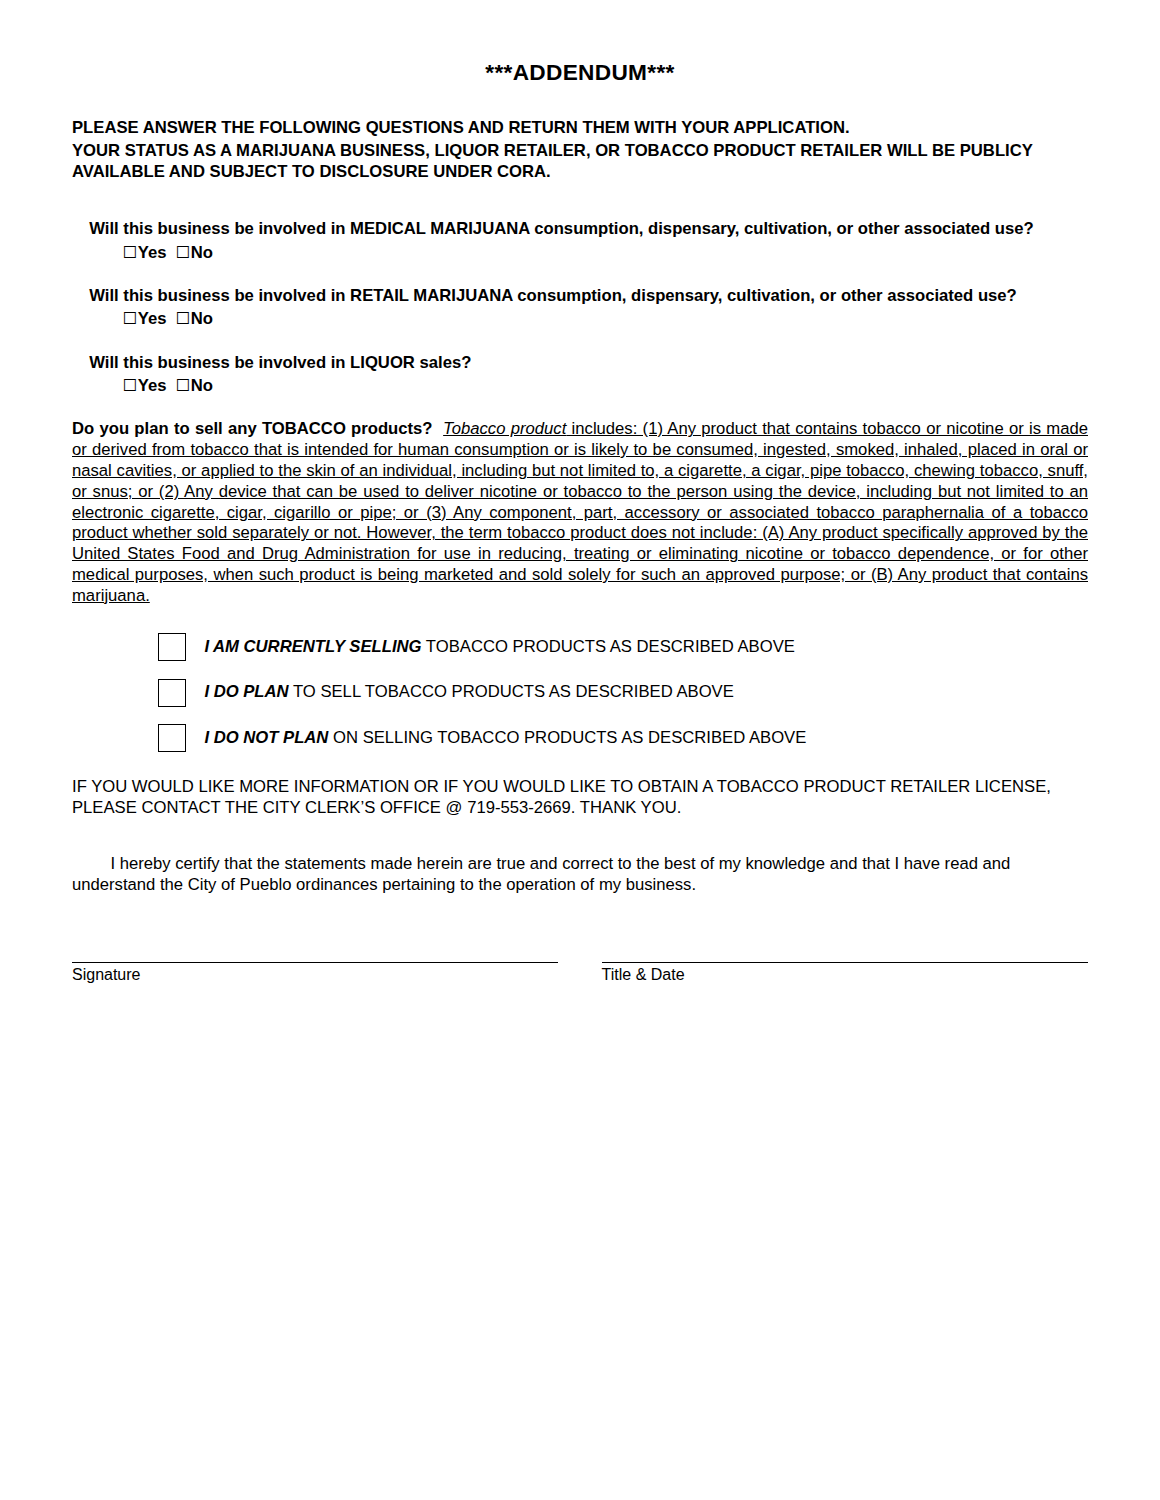***ADDENDUM***
PLEASE ANSWER THE FOLLOWING QUESTIONS AND RETURN THEM WITH YOUR APPLICATION. YOUR STATUS AS A MARIJUANA BUSINESS, LIQUOR RETAILER, OR TOBACCO PRODUCT RETAILER WILL BE PUBLICY AVAILABLE AND SUBJECT TO DISCLOSURE UNDER CORA.
Will this business be involved in MEDICAL MARIJUANA consumption, dispensary, cultivation, or other associated use?
☐Yes ☐No
Will this business be involved in RETAIL MARIJUANA consumption, dispensary, cultivation, or other associated use?
☐Yes ☐No
Will this business be involved in LIQUOR sales?
☐Yes ☐No
Do you plan to sell any TOBACCO products? Tobacco product includes: (1) Any product that contains tobacco or nicotine or is made or derived from tobacco that is intended for human consumption or is likely to be consumed, ingested, smoked, inhaled, placed in oral or nasal cavities, or applied to the skin of an individual, including but not limited to, a cigarette, a cigar, pipe tobacco, chewing tobacco, snuff, or snus; or (2) Any device that can be used to deliver nicotine or tobacco to the person using the device, including but not limited to an electronic cigarette, cigar, cigarillo or pipe; or (3) Any component, part, accessory or associated tobacco paraphernalia of a tobacco product whether sold separately or not. However, the term tobacco product does not include: (A) Any product specifically approved by the United States Food and Drug Administration for use in reducing, treating or eliminating nicotine or tobacco dependence, or for other medical purposes, when such product is being marketed and sold solely for such an approved purpose; or (B) Any product that contains marijuana.
I AM CURRENTLY SELLING TOBACCO PRODUCTS AS DESCRIBED ABOVE
I DO PLAN TO SELL TOBACCO PRODUCTS AS DESCRIBED ABOVE
I DO NOT PLAN ON SELLING TOBACCO PRODUCTS AS DESCRIBED ABOVE
IF YOU WOULD LIKE MORE INFORMATION OR IF YOU WOULD LIKE TO OBTAIN A TOBACCO PRODUCT RETAILER LICENSE, PLEASE CONTACT THE CITY CLERK’S OFFICE @ 719-553-2669. THANK YOU.
I hereby certify that the statements made herein are true and correct to the best of my knowledge and that I have read and understand the City of Pueblo ordinances pertaining to the operation of my business.
Signature
Title & Date